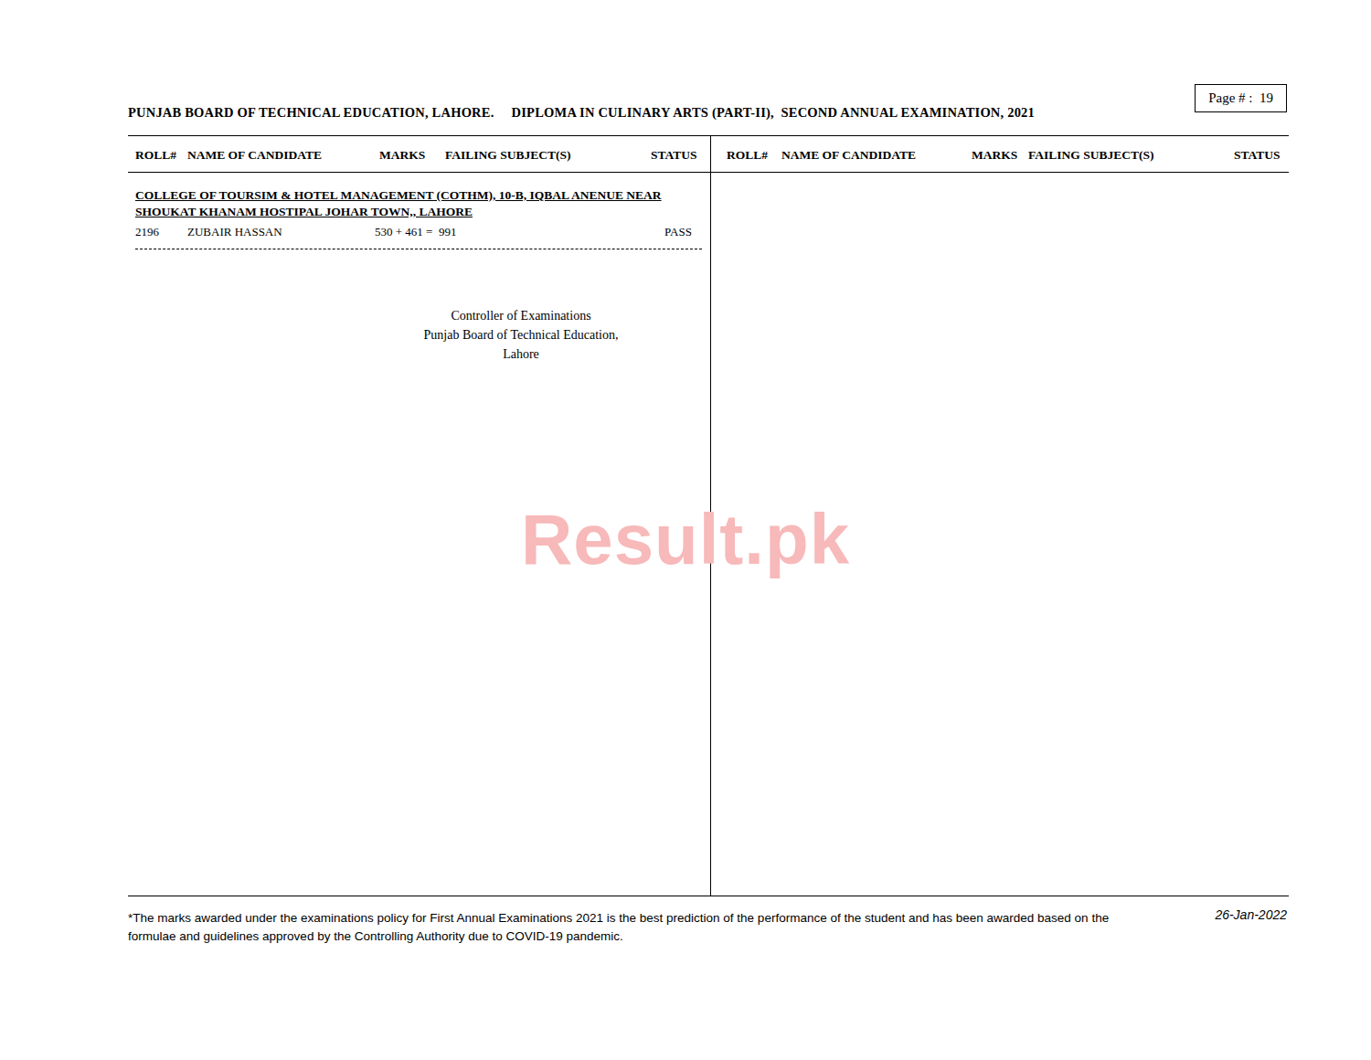Page # : 19
PUNJAB BOARD OF TECHNICAL EDUCATION, LAHORE. DIPLOMA IN CULINARY ARTS (PART-II), SECOND ANNUAL EXAMINATION, 2021
ROLL#
NAME OF CANDIDATE
MARKS
FAILING SUBJECT(S)
STATUS
ROLL#
NAME OF CANDIDATE
MARKS
FAILING SUBJECT(S)
STATUS
COLLEGE OF TOURSIM & HOTEL MANAGEMENT (COTHM), 10-B, IQBAL ANENUE NEAR SHOUKAT KHANAM HOSTIPAL JOHAR TOWN,, LAHORE
2196
ZUBAIR HASSAN
530 + 461 = 991
PASS
Controller of Examinations
Punjab Board of Technical Education,
Lahore
Result.pk
*The marks awarded under the examinations policy for First Annual Examinations 2021 is the best prediction of the performance of the student and has been awarded based on the formulae and guidelines approved by the Controlling Authority due to COVID-19 pandemic.
26-Jan-2022